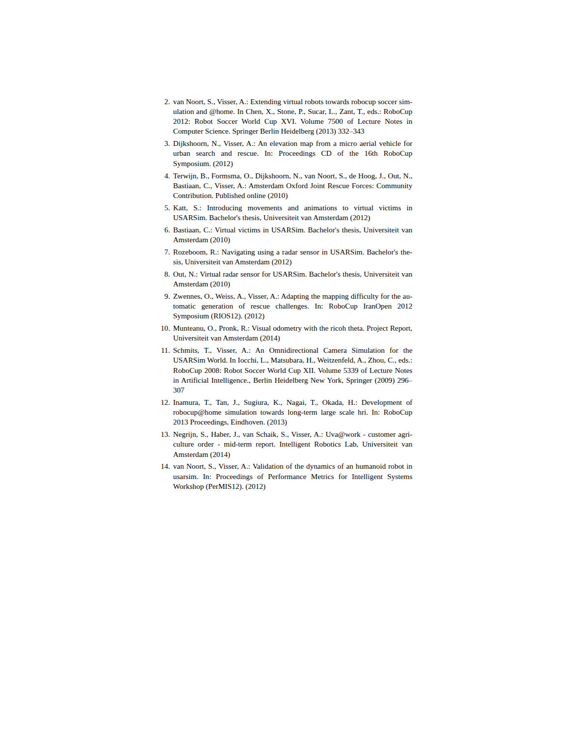2. van Noort, S., Visser, A.: Extending virtual robots towards robocup soccer simulation and @home. In Chen, X., Stone, P., Sucar, L., Zant, T., eds.: RoboCup 2012: Robot Soccer World Cup XVI. Volume 7500 of Lecture Notes in Computer Science. Springer Berlin Heidelberg (2013) 332–343
3. Dijkshoorn, N., Visser, A.: An elevation map from a micro aerial vehicle for urban search and rescue. In: Proceedings CD of the 16th RoboCup Symposium. (2012)
4. Terwijn, B., Formsma, O., Dijkshoorn, N., van Noort, S., de Hoog, J., Out, N., Bastiaan, C., Visser, A.: Amsterdam Oxford Joint Rescue Forces: Community Contribution. Published online (2010)
5. Katt, S.: Introducing movements and animations to virtual victims in USARSim. Bachelor's thesis, Universiteit van Amsterdam (2012)
6. Bastiaan, C.: Virtual victims in USARSim. Bachelor's thesis, Universiteit van Amsterdam (2010)
7. Rozeboom, R.: Navigating using a radar sensor in USARSim. Bachelor's thesis, Universiteit van Amsterdam (2012)
8. Out, N.: Virtual radar sensor for USARSim. Bachelor's thesis, Universiteit van Amsterdam (2010)
9. Zwennes, O., Weiss, A., Visser, A.: Adapting the mapping difficulty for the automatic generation of rescue challenges. In: RoboCup IranOpen 2012 Symposium (RIOS12). (2012)
10. Munteanu, O., Pronk, R.: Visual odometry with the ricoh theta. Project Report, Universiteit van Amsterdam (2014)
11. Schmits, T., Visser, A.: An Omnidirectional Camera Simulation for the USARSim World. In Iocchi, L., Matsubara, H., Weitzenfeld, A., Zhou, C., eds.: RoboCup 2008: Robot Soccer World Cup XII. Volume 5339 of Lecture Notes in Artificial Intelligence., Berlin Heidelberg New York, Springer (2009) 296–307
12. Inamura, T., Tan, J., Sugiura, K., Nagai, T., Okada, H.: Development of robocup@home simulation towards long-term large scale hri. In: RoboCup 2013 Proceedings, Eindhoven. (2013)
13. Negrijn, S., Haber, J., van Schaik, S., Visser, A.: Uva@work - customer agriculture order - mid-term report. Intelligent Robotics Lab, Universiteit van Amsterdam (2014)
14. van Noort, S., Visser, A.: Validation of the dynamics of an humanoid robot in usarsim. In: Proceedings of Performance Metrics for Intelligent Systems Workshop (PerMIS12). (2012)